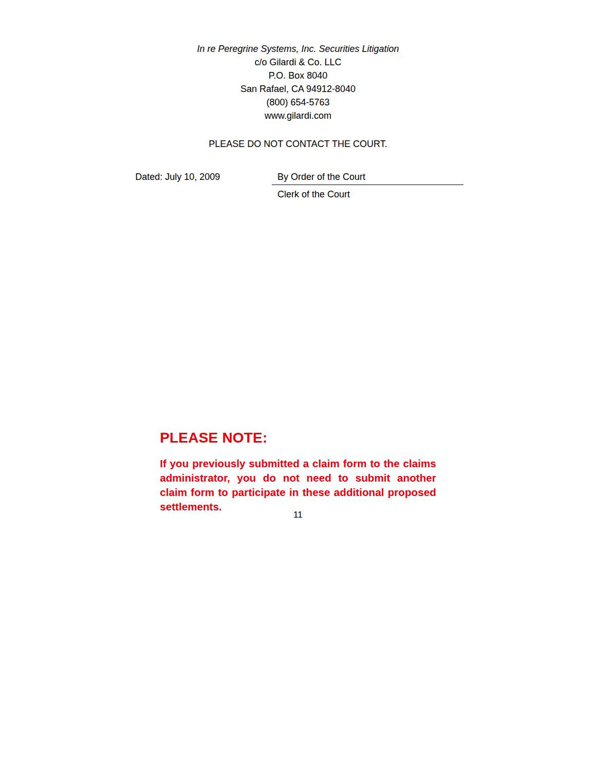In re Peregrine Systems, Inc. Securities Litigation
c/o Gilardi & Co. LLC
P.O. Box 8040
San Rafael, CA 94912-8040
(800) 654-5763
www.gilardi.com
PLEASE DO NOT CONTACT THE COURT.
Dated: July 10, 2009
By Order of the Court
Clerk of the Court
PLEASE NOTE:
If you previously submitted a claim form to the claims administrator, you do not need to submit another claim form to participate in these additional proposed settlements.
11